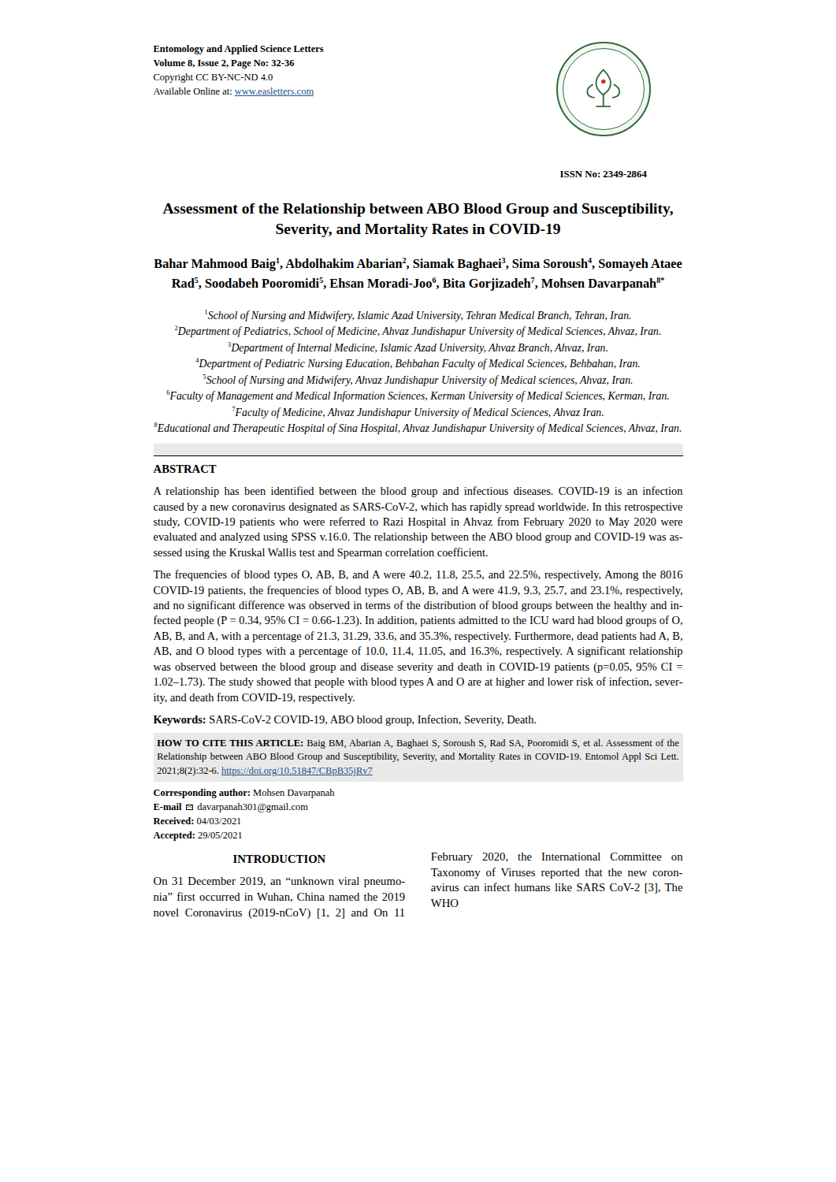Entomology and Applied Science Letters
Volume 8, Issue 2, Page No: 32-36
Copyright CC BY-NC-ND 4.0
Available Online at: www.easletters.com
ISSN No: 2349-2864
Assessment of the Relationship between ABO Blood Group and Susceptibility, Severity, and Mortality Rates in COVID-19
Bahar Mahmood Baig1, Abdolhakim Abarian2, Siamak Baghaei3, Sima Soroush4, Somayeh Ataee Rad5, Soodabeh Pooromidi5, Ehsan Moradi-Joo6, Bita Gorjizadeh7, Mohsen Davarpanah8*
1School of Nursing and Midwifery, Islamic Azad University, Tehran Medical Branch, Tehran, Iran.
2Department of Pediatrics, School of Medicine, Ahvaz Jundishapur University of Medical Sciences, Ahvaz, Iran.
3Department of Internal Medicine, Islamic Azad University, Ahvaz Branch, Ahvaz, Iran.
4Department of Pediatric Nursing Education, Behbahan Faculty of Medical Sciences, Behbahan, Iran.
5School of Nursing and Midwifery, Ahvaz Jundishapur University of Medical sciences, Ahvaz, Iran.
6Faculty of Management and Medical Information Sciences, Kerman University of Medical Sciences, Kerman, Iran.
7Faculty of Medicine, Ahvaz Jundishapur University of Medical Sciences, Ahvaz Iran.
8Educational and Therapeutic Hospital of Sina Hospital, Ahvaz Jundishapur University of Medical Sciences, Ahvaz, Iran.
ABSTRACT
A relationship has been identified between the blood group and infectious diseases. COVID-19 is an infection caused by a new coronavirus designated as SARS-CoV-2, which has rapidly spread worldwide. In this retrospective study, COVID-19 patients who were referred to Razi Hospital in Ahvaz from February 2020 to May 2020 were evaluated and analyzed using SPSS v.16.0. The relationship between the ABO blood group and COVID-19 was assessed using the Kruskal Wallis test and Spearman correlation coefficient.
The frequencies of blood types O, AB, B, and A were 40.2, 11.8, 25.5, and 22.5%, respectively, Among the 8016 COVID-19 patients, the frequencies of blood types O, AB, B, and A were 41.9, 9.3, 25.7, and 23.1%, respectively, and no significant difference was observed in terms of the distribution of blood groups between the healthy and infected people (P = 0.34, 95% CI = 0.66-1.23). In addition, patients admitted to the ICU ward had blood groups of O, AB, B, and A, with a percentage of 21.3, 31.29, 33.6, and 35.3%, respectively. Furthermore, dead patients had A, B, AB, and O blood types with a percentage of 10.0, 11.4, 11.05, and 16.3%, respectively. A significant relationship was observed between the blood group and disease severity and death in COVID-19 patients (p=0.05, 95% CI = 1.02–1.73). The study showed that people with blood types A and O are at higher and lower risk of infection, severity, and death from COVID-19, respectively.
Keywords: SARS-CoV-2 COVID-19, ABO blood group, Infection, Severity, Death.
HOW TO CITE THIS ARTICLE: Baig BM, Abarian A, Baghaei S, Soroush S, Rad SA, Pooromidi S, et al. Assessment of the Relationship between ABO Blood Group and Susceptibility, Severity, and Mortality Rates in COVID-19. Entomol Appl Sci Lett. 2021;8(2):32-6. https://doi.org/10.51847/CBpB35jRv7
Corresponding author: Mohsen Davarpanah
E-mail davarpanah301@gmail.com
Received: 04/03/2021
Accepted: 29/05/2021
Introduction
On 31 December 2019, an “unknown viral pneumonia” first occurred in Wuhan, China named the 2019 novel Coronavirus (2019-nCoV) [1, 2] and On 11 February 2020, the International Committee on Taxonomy of Viruses reported that the new coronavirus can infect humans like SARS CoV-2 [3], The WHO